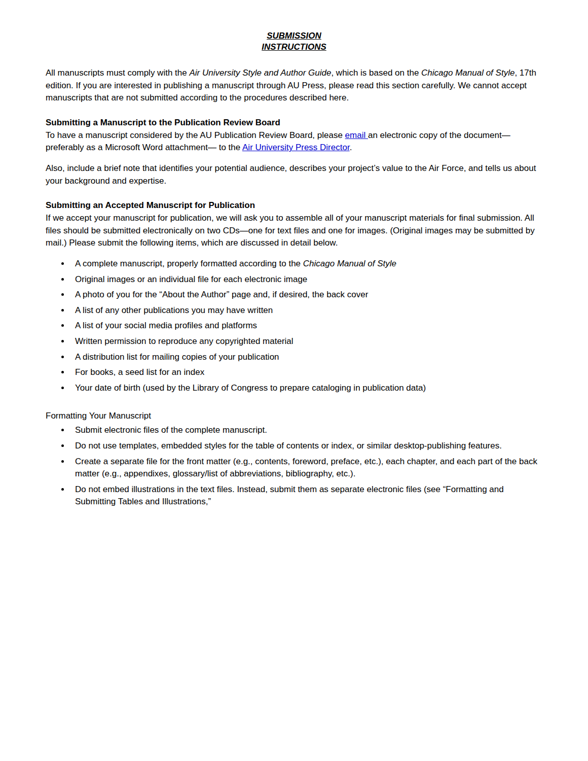SUBMISSION
INSTRUCTIONS
All manuscripts must comply with the Air University Style and Author Guide, which is based on the Chicago Manual of Style, 17th edition. If you are interested in publishing a manuscript through AU Press, please read this section carefully. We cannot accept manuscripts that are not submitted according to the procedures described here.
Submitting a Manuscript to the Publication Review Board
To have a manuscript considered by the AU Publication Review Board, please email an electronic copy of the document—preferably as a Microsoft Word attachment— to the Air University Press Director.
Also, include a brief note that identifies your potential audience, describes your project’s value to the Air Force, and tells us about your background and expertise.
Submitting an Accepted Manuscript for Publication
If we accept your manuscript for publication, we will ask you to assemble all of your manuscript materials for final submission. All files should be submitted electronically on two CDs—one for text files and one for images. (Original images may be submitted by mail.) Please submit the following items, which are discussed in detail below.
A complete manuscript, properly formatted according to the Chicago Manual of Style
Original images or an individual file for each electronic image
A photo of you for the “About the Author” page and, if desired, the back cover
A list of any other publications you may have written
A list of your social media profiles and platforms
Written permission to reproduce any copyrighted material
A distribution list for mailing copies of your publication
For books, a seed list for an index
Your date of birth (used by the Library of Congress to prepare cataloging in publication data)
Formatting Your Manuscript
Submit electronic files of the complete manuscript.
Do not use templates, embedded styles for the table of contents or index, or similar desktop-publishing features.
Create a separate file for the front matter (e.g., contents, foreword, preface, etc.), each chapter, and each part of the back matter (e.g., appendixes, glossary/list of abbreviations, bibliography, etc.).
Do not embed illustrations in the text files. Instead, submit them as separate electronic files (see “Formatting and Submitting Tables and Illustrations,”